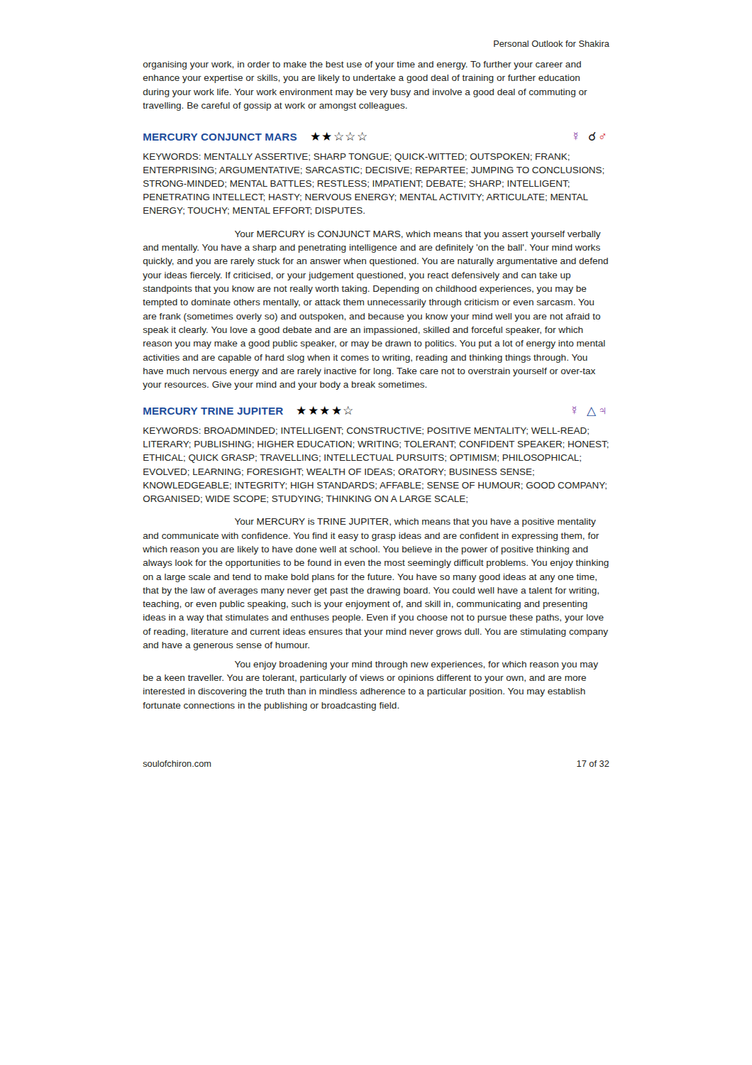Personal Outlook for Shakira
organising your work, in order to make the best use of your time and energy. To further your career and enhance your expertise or skills, you are likely to undertake a good deal of training or further education during your work life. Your work environment may be very busy and involve a good deal of commuting or travelling. Be careful of gossip at work or amongst colleagues.
MERCURY CONJUNCT MARS ★★☆☆☆
☿ ☌♂
KEYWORDS: MENTALLY ASSERTIVE; SHARP TONGUE; QUICK-WITTED; OUTSPOKEN; FRANK; ENTERPRISING; ARGUMENTATIVE; SARCASTIC; DECISIVE; REPARTEE; JUMPING TO CONCLUSIONS; STRONG-MINDED; MENTAL BATTLES; RESTLESS; IMPATIENT; DEBATE; SHARP; INTELLIGENT; PENETRATING INTELLECT; HASTY; NERVOUS ENERGY; MENTAL ACTIVITY; ARTICULATE; MENTAL ENERGY; TOUCHY; MENTAL EFFORT; DISPUTES.
Your MERCURY is CONJUNCT MARS, which means that you assert yourself verbally and mentally. You have a sharp and penetrating intelligence and are definitely 'on the ball'. Your mind works quickly, and you are rarely stuck for an answer when questioned. You are naturally argumentative and defend your ideas fiercely. If criticised, or your judgement questioned, you react defensively and can take up standpoints that you know are not really worth taking. Depending on childhood experiences, you may be tempted to dominate others mentally, or attack them unnecessarily through criticism or even sarcasm. You are frank (sometimes overly so) and outspoken, and because you know your mind well you are not afraid to speak it clearly. You love a good debate and are an impassioned, skilled and forceful speaker, for which reason you may make a good public speaker, or may be drawn to politics. You put a lot of energy into mental activities and are capable of hard slog when it comes to writing, reading and thinking things through. You have much nervous energy and are rarely inactive for long. Take care not to overstrain yourself or over-tax your resources. Give your mind and your body a break sometimes.
MERCURY TRINE JUPITER ★★★★☆
☿ △♃
KEYWORDS: BROADMINDED; INTELLIGENT; CONSTRUCTIVE; POSITIVE MENTALITY; WELL-READ; LITERARY; PUBLISHING; HIGHER EDUCATION; WRITING; TOLERANT; CONFIDENT SPEAKER; HONEST; ETHICAL; QUICK GRASP; TRAVELLING; INTELLECTUAL PURSUITS; OPTIMISM; PHILOSOPHICAL; EVOLVED; LEARNING; FORESIGHT; WEALTH OF IDEAS; ORATORY; BUSINESS SENSE; KNOWLEDGEABLE; INTEGRITY; HIGH STANDARDS; AFFABLE; SENSE OF HUMOUR; GOOD COMPANY; ORGANISED; WIDE SCOPE; STUDYING; THINKING ON A LARGE SCALE;
Your MERCURY is TRINE JUPITER, which means that you have a positive mentality and communicate with confidence. You find it easy to grasp ideas and are confident in expressing them, for which reason you are likely to have done well at school. You believe in the power of positive thinking and always look for the opportunities to be found in even the most seemingly difficult problems. You enjoy thinking on a large scale and tend to make bold plans for the future. You have so many good ideas at any one time, that by the law of averages many never get past the drawing board. You could well have a talent for writing, teaching, or even public speaking, such is your enjoyment of, and skill in, communicating and presenting ideas in a way that stimulates and enthuses people. Even if you choose not to pursue these paths, your love of reading, literature and current ideas ensures that your mind never grows dull. You are stimulating company and have a generous sense of humour.
You enjoy broadening your mind through new experiences, for which reason you may be a keen traveller. You are tolerant, particularly of views or opinions different to your own, and are more interested in discovering the truth than in mindless adherence to a particular position. You may establish fortunate connections in the publishing or broadcasting field.
soulofchiron.com
17 of 32